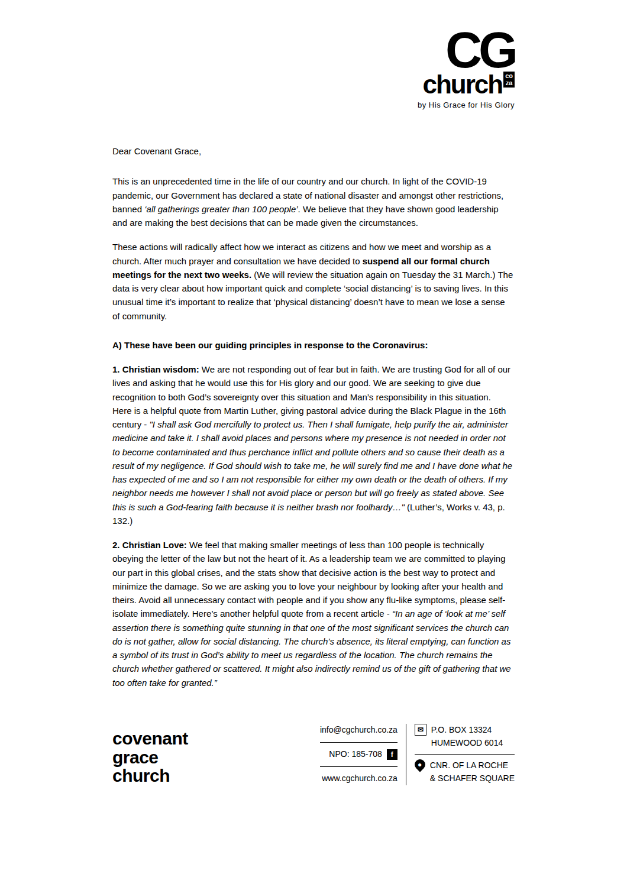CG church co
za by His Grace for His Glory
Dear Covenant Grace,
This is an unprecedented time in the life of our country and our church. In light of the COVID-19 pandemic, our Government has declared a state of national disaster and amongst other restrictions, banned ‘all gatherings greater than 100 people’. We believe that they have shown good leadership and are making the best decisions that can be made given the circumstances.
These actions will radically affect how we interact as citizens and how we meet and worship as a church. After much prayer and consultation we have decided to suspend all our formal church meetings for the next two weeks. (We will review the situation again on Tuesday the 31 March.) The data is very clear about how important quick and complete ‘social distancing’ is to saving lives. In this unusual time it’s important to realize that ‘physical distancing’ doesn’t have to mean we lose a sense of community.
A) These have been our guiding principles in response to the Coronavirus:
1. Christian wisdom: We are not responding out of fear but in faith. We are trusting God for all of our lives and asking that he would use this for His glory and our good. We are seeking to give due recognition to both God’s sovereignty over this situation and Man’s responsibility in this situation.
Here is a helpful quote from Martin Luther, giving pastoral advice during the Black Plague in the 16th century - "I shall ask God mercifully to protect us. Then I shall fumigate, help purify the air, administer medicine and take it. I shall avoid places and persons where my presence is not needed in order not to become contaminated and thus perchance inflict and pollute others and so cause their death as a result of my negligence. If God should wish to take me, he will surely find me and I have done what he has expected of me and so I am not responsible for either my own death or the death of others. If my neighbor needs me however I shall not avoid place or person but will go freely as stated above. See this is such a God-fearing faith because it is neither brash nor foolhardy…" (Luther’s, Works v. 43, p. 132.)
2. Christian Love: We feel that making smaller meetings of less than 100 people is technically obeying the letter of the law but not the heart of it. As a leadership team we are committed to playing our part in this global crises, and the stats show that decisive action is the best way to protect and minimize the damage. So we are asking you to love your neighbour by looking after your health and theirs. Avoid all unnecessary contact with people and if you show any flu-like symptoms, please self-isolate immediately. Here’s another helpful quote from a recent article - “In an age of ‘look at me’ self assertion there is something quite stunning in that one of the most significant services the church can do is not gather, allow for social distancing. The church’s absence, its literal emptying, can function as a symbol of its trust in God’s ability to meet us regardless of the location. The church remains the church whether gathered or scattered. It might also indirectly remind us of the gift of gathering that we too often take for granted.”
covenant
grace
church
info@cgchurch.co.za
NPO: 185-708 f
www.cgchurch.co.za
✉P.O. BOX 13324
HUMEWOOD 6014
●CNR. OF LA ROCHE
& SCHAFER SQUARE